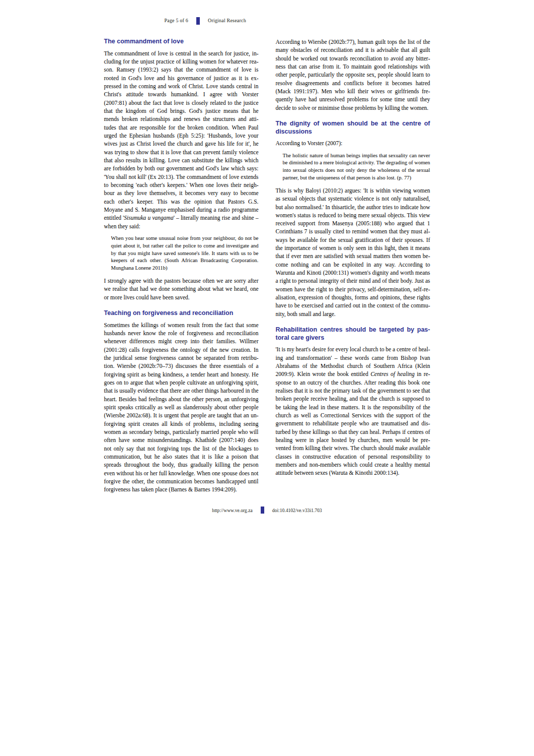Page 5 of 6 Original Research
The commandment of love
The commandment of love is central in the search for justice, including for the unjust practice of killing women for whatever reason. Ramsey (1993:2) says that the commandment of love is rooted in God's love and his governance of justice as it is expressed in the coming and work of Christ. Love stands central in Christ's attitude towards humankind. I agree with Vorster (2007:81) about the fact that love is closely related to the justice that the kingdom of God brings. God's justice means that he mends broken relationships and renews the structures and attitudes that are responsible for the broken condition. When Paul urged the Ephesian husbands (Eph 5:25): 'Husbands, love your wives just as Christ loved the church and gave his life for it', he was trying to show that it is love that can prevent family violence that also results in killing. Love can substitute the killings which are forbidden by both our government and God's law which says: 'You shall not kill' (Ex 20:13). The commandment of love extends to becoming 'each other's keepers.' When one loves their neighbour as they love themselves, it becomes very easy to become each other's keeper. This was the opinion that Pastors G.S. Moyane and S. Manganye emphasised during a radio programme entitled 'Sisumuka u vangama' – literally meaning rise and shine –when they said:
When you hear some unusual noise from your neighbour, do not be quiet about it, but rather call the police to come and investigate and by that you might have saved someone's life. It starts with us to be keepers of each other. (South African Broadcasting Corporation. Munghana Lonene 2011b)
I strongly agree with the pastors because often we are sorry after we realise that had we done something about what we heard, one or more lives could have been saved.
Teaching on forgiveness and reconciliation
Sometimes the killings of women result from the fact that some husbands never know the role of forgiveness and reconciliation whenever differences might creep into their families. Willmer (2001:28) calls forgiveness the ontology of the new creation. In the juridical sense forgiveness cannot be separated from retribution. Wiersbe (2002b:70–73) discusses the three essentials of a forgiving spirit as being kindness, a tender heart and honesty. He goes on to argue that when people cultivate an unforgiving spirit, that is usually evidence that there are other things harboured in the heart. Besides bad feelings about the other person, an unforgiving spirit speaks critically as well as slanderously about other people (Wiersbe 2002a:68). It is urgent that people are taught that an unforgiving spirit creates all kinds of problems, including seeing women as secondary beings, particularly married people who will often have some misunderstandings. Khathide (2007:140) does not only say that not forgiving tops the list of the blockages to communication, but he also states that it is like a poison that spreads throughout the body, thus gradually killing the person even without his or her full knowledge. When one spouse does not forgive the other, the communication becomes handicapped until forgiveness has taken place (Barnes & Barnes 1994:209).
According to Wiersbe (2002b:77), human guilt tops the list of the many obstacles of reconciliation and it is advisable that all guilt should be worked out towards reconciliation to avoid any bitterness that can arise from it. To maintain good relationships with other people, particularly the opposite sex, people should learn to resolve disagreements and conflicts before it becomes hatred (Mack 1991:197). Men who kill their wives or girlfriends frequently have had unresolved problems for some time until they decide to solve or minimise those problems by killing the women.
The dignity of women should be at the centre of discussions
According to Vorster (2007):
The holistic nature of human beings implies that sexuality can never be diminished to a mere biological activity. The degrading of women into sexual objects does not only deny the wholeness of the sexual partner, but the uniqueness of that person is also lost. (p. 77)
This is why Baloyi (2010:2) argues: 'It is within viewing women as sexual objects that systematic violence is not only naturalised, but also normalised.' In thisarticle, the author tries to indicate how women's status is reduced to being mere sexual objects. This view received support from Masenya (2005:188) who argued that 1 Corinthians 7 is usually cited to remind women that they must always be available for the sexual gratification of their spouses. If the importance of women is only seen in this light, then it means that if ever men are satisfied with sexual matters then women become nothing and can be exploited in any way. According to Warunta and Kinoti (2000:131) women's dignity and worth means a right to personal integrity of their mind and of their body. Just as women have the right to their privacy, self-determination, self-realisation, expression of thoughts, forms and opinions, these rights have to be exercised and carried out in the context of the community, both small and large.
Rehabilitation centres should be targeted by pastoral care givers
'It is my heart's desire for every local church to be a centre of healing and transformation' – these words came from Bishop Ivan Abrahams of the Methodist church of Southern Africa (Klein 2009:9). Klein wrote the book entitled Centres of healing in response to an outcry of the churches. After reading this book one realises that it is not the primary task of the government to see that broken people receive healing, and that the church is supposed to be taking the lead in these matters. It is the responsibility of the church as well as Correctional Services with the support of the government to rehabilitate people who are traumatised and disturbed by these killings so that they can heal. Perhaps if centres of healing were in place hosted by churches, men would be prevented from killing their wives. The church should make available classes in constructive education of personal responsibility to members and non-members which could create a healthy mental attitude between sexes (Waruta & Kinothi 2000:134).
http://www.ve.org.za doi:10.4102/ve.v33i1.703